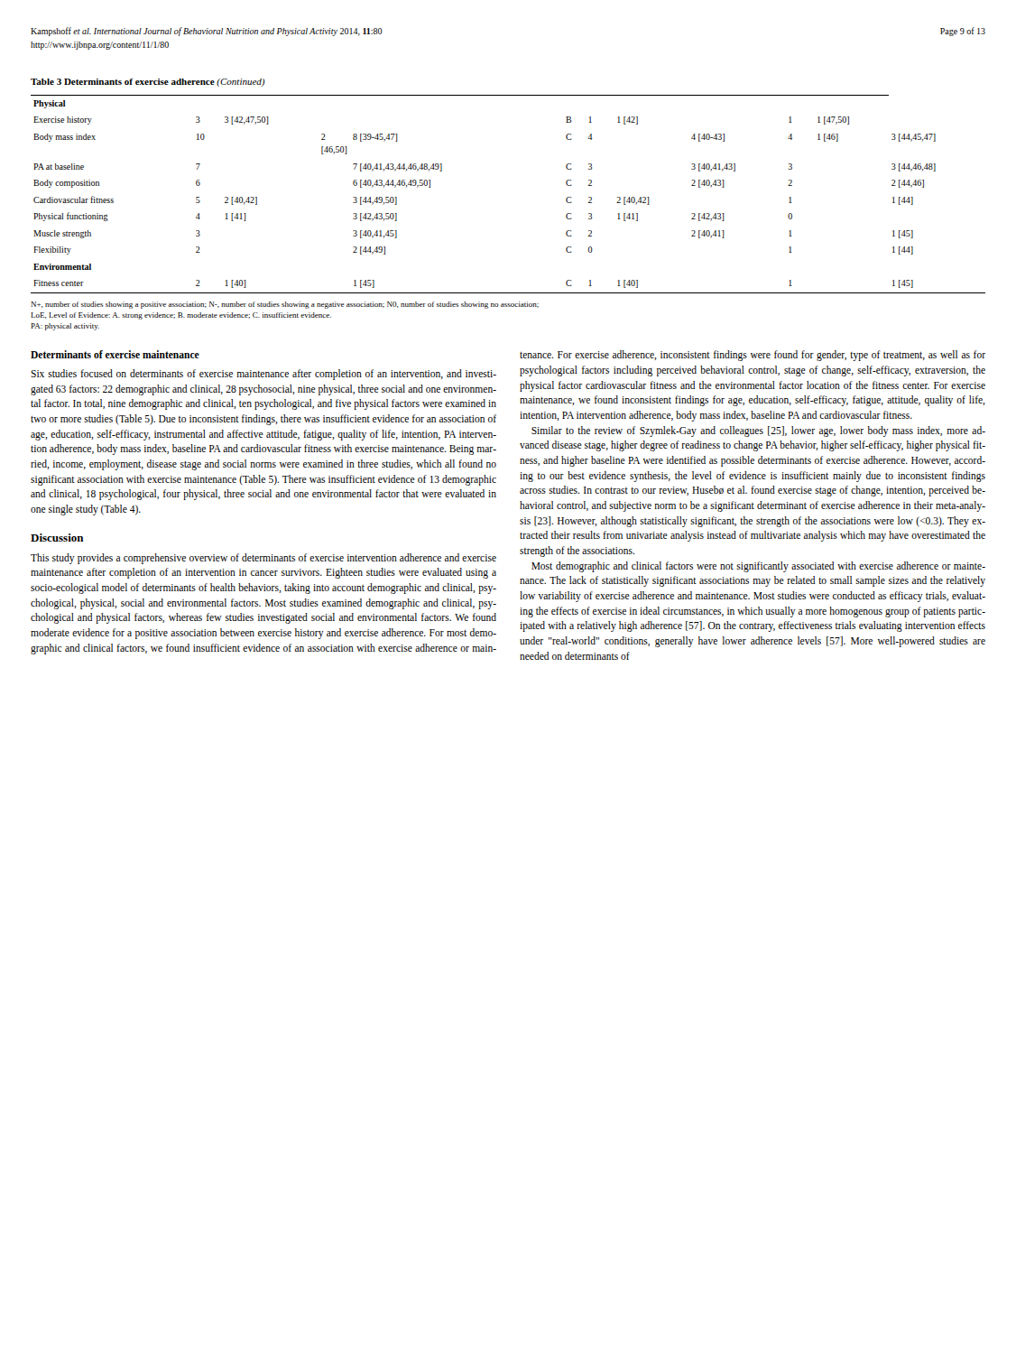Kampshoff et al. International Journal of Behavioral Nutrition and Physical Activity 2014, 11:80
http://www.ijbnpa.org/content/11/1/80
Page 9 of 13
Table 3 Determinants of exercise adherence (Continued)
| Physical |
| Exercise history | 3 | 3 [42,47,50] | | | | B | 1 | 1 [42] | | 1 | 1 [47,50] | |
| Body mass index | 10 | | 2 [46,50] | 8 [39-45,47] | | C | 4 | | 4 [40-43] | 4 | 1 [46] | 3 [44,45,47] |
| PA at baseline | 7 | | | 7 [40,41,43,44,46,48,49] | | C | 3 | | 3 [40,41,43] | 3 | | 3 [44,46,48] |
| Body composition | 6 | | | 6 [40,43,44,46,49,50] | | C | 2 | | 2 [40,43] | 2 | | 2 [44,46] |
| Cardiovascular fitness | 5 | 2 [40,42] | | 3 [44,49,50] | | C | 2 | 2 [40,42] | | 1 | | 1 [44] |
| Physical functioning | 4 | 1 [41] | | 3 [42,43,50] | | C | 3 | 1 [41] | 2 [42,43] | 0 | | |
| Muscle strength | 3 | | | 3 [40,41,45] | | C | 2 | | 2 [40,41] | 1 | | 1 [45] |
| Flexibility | 2 | | | 2 [44,49] | | C | 0 | | | 1 | | 1 [44] |
| Environmental |
| Fitness center | 2 | 1 [40] | | 1 [45] | | C | 1 | 1 [40] | | 1 | | 1 [45] |
N+, number of studies showing a positive association; N-, number of studies showing a negative association; N0, number of studies showing no association;
LoE, Level of Evidence: A. strong evidence; B. moderate evidence; C. insufficient evidence.
PA: physical activity.
Determinants of exercise maintenance
Six studies focused on determinants of exercise maintenance after completion of an intervention, and investigated 63 factors: 22 demographic and clinical, 28 psychosocial, nine physical, three social and one environmental factor. In total, nine demographic and clinical, ten psychological, and five physical factors were examined in two or more studies (Table 5). Due to inconsistent findings, there was insufficient evidence for an association of age, education, self-efficacy, instrumental and affective attitude, fatigue, quality of life, intention, PA intervention adherence, body mass index, baseline PA and cardiovascular fitness with exercise maintenance. Being married, income, employment, disease stage and social norms were examined in three studies, which all found no significant association with exercise maintenance (Table 5). There was insufficient evidence of 13 demographic and clinical, 18 psychological, four physical, three social and one environmental factor that were evaluated in one single study (Table 4).
Discussion
This study provides a comprehensive overview of determinants of exercise intervention adherence and exercise maintenance after completion of an intervention in cancer survivors. Eighteen studies were evaluated using a socio-ecological model of determinants of health behaviors, taking into account demographic and clinical, psychological, physical, social and environmental factors. Most studies examined demographic and clinical, psychological and physical factors, whereas few studies investigated social and environmental factors. We found moderate evidence for a positive association between exercise history and exercise adherence. For most demographic and clinical factors, we found insufficient evidence of an association with exercise adherence or maintenance. For exercise adherence, inconsistent findings were found for gender, type of treatment, as well as for psychological factors including perceived behavioral control, stage of change, self-efficacy, extraversion, the physical factor cardiovascular fitness and the environmental factor location of the fitness center. For exercise maintenance, we found inconsistent findings for age, education, self-efficacy, fatigue, attitude, quality of life, intention, PA intervention adherence, body mass index, baseline PA and cardiovascular fitness.
Similar to the review of Szymlek-Gay and colleagues [25], lower age, lower body mass index, more advanced disease stage, higher degree of readiness to change PA behavior, higher self-efficacy, higher physical fitness, and higher baseline PA were identified as possible determinants of exercise adherence. However, according to our best evidence synthesis, the level of evidence is insufficient mainly due to inconsistent findings across studies. In contrast to our review, Husebø et al. found exercise stage of change, intention, perceived behavioral control, and subjective norm to be a significant determinant of exercise adherence in their meta-analysis [23]. However, although statistically significant, the strength of the associations were low (<0.3). They extracted their results from univariate analysis instead of multivariate analysis which may have overestimated the strength of the associations.
Most demographic and clinical factors were not significantly associated with exercise adherence or maintenance. The lack of statistically significant associations may be related to small sample sizes and the relatively low variability of exercise adherence and maintenance. Most studies were conducted as efficacy trials, evaluating the effects of exercise in ideal circumstances, in which usually a more homogenous group of patients participated with a relatively high adherence [57]. On the contrary, effectiveness trials evaluating intervention effects under "real-world" conditions, generally have lower adherence levels [57]. More well-powered studies are needed on determinants of